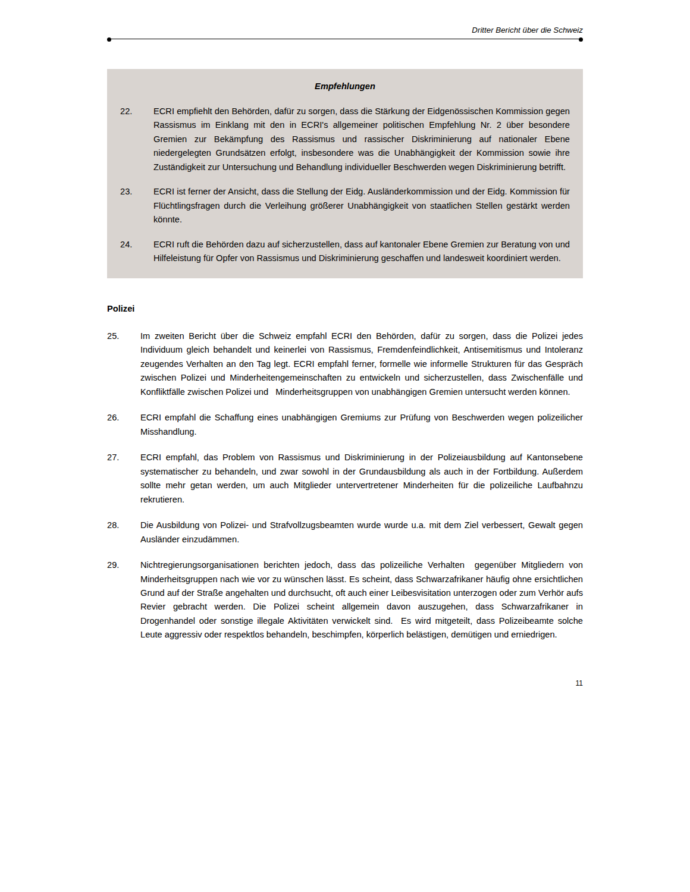Dritter Bericht über die Schweiz
Empfehlungen
22.
ECRI empfiehlt den Behörden, dafür zu sorgen, dass die Stärkung der Eidgenössischen Kommission gegen Rassismus im Einklang mit den in ECRI's allgemeiner politischen Empfehlung Nr. 2 über besondere Gremien zur Bekämpfung des Rassismus und rassischer Diskriminierung auf nationaler Ebene niedergelegten Grundsätzen erfolgt, insbesondere was die Unabhängigkeit der Kommission sowie ihre Zuständigkeit zur Untersuchung und Behandlung individueller Beschwerden wegen Diskriminierung betrifft.
23.
ECRI ist ferner der Ansicht, dass die Stellung der Eidg. Ausländerkommission und der Eidg. Kommission für Flüchtlingsfragen durch die Verleihung größerer Unabhängigkeit von staatlichen Stellen gestärkt werden könnte.
24.
ECRI ruft die Behörden dazu auf sicherzustellen, dass auf kantonaler Ebene Gremien zur Beratung von und Hilfeleistung für Opfer von Rassismus und Diskriminierung geschaffen und landesweit koordiniert werden.
Polizei
25.
Im zweiten Bericht über die Schweiz empfahl ECRI den Behörden, dafür zu sorgen, dass die Polizei jedes Individuum gleich behandelt und keinerlei von Rassismus, Fremdenfeindlichkeit, Antisemitismus und Intoleranz zeugendes Verhalten an den Tag legt. ECRI empfahl ferner, formelle wie informelle Strukturen für das Gespräch zwischen Polizei und Minderheitengemeinschaften zu entwickeln und sicherzustellen, dass Zwischenfälle und Konfliktfälle zwischen Polizei und Minderheitsgruppen von unabhängigen Gremien untersucht werden können.
26.
ECRI empfahl die Schaffung eines unabhängigen Gremiums zur Prüfung von Beschwerden wegen polizeilicher Misshandlung.
27.
ECRI empfahl, das Problem von Rassismus und Diskriminierung in der Polizeiausbildung auf Kantonsebene systematischer zu behandeln, und zwar sowohl in der Grundausbildung als auch in der Fortbildung. Außerdem sollte mehr getan werden, um auch Mitglieder untervertretener Minderheiten für die polizeiliche Laufbahnzu rekrutieren.
28.
Die Ausbildung von Polizei- und Strafvollzugsbeamten wurde wurde u.a. mit dem Ziel verbessert, Gewalt gegen Ausländer einzudämmen.
29.
Nichtregierungsorganisationen berichten jedoch, dass das polizeiliche Verhalten gegenüber Mitgliedern von Minderheitsgruppen nach wie vor zu wünschen lässt. Es scheint, dass Schwarzafrikaner häufig ohne ersichtlichen Grund auf der Straße angehalten und durchsucht, oft auch einer Leibesvisitation unterzogen oder zum Verhör aufs Revier gebracht werden. Die Polizei scheint allgemein davon auszugehen, dass Schwarzafrikaner in Drogenhandel oder sonstige illegale Aktivitäten verwickelt sind. Es wird mitgeteilt, dass Polizeibeamte solche Leute aggressiv oder respektlos behandeln, beschimpfen, körperlich belästigen, demütigen und erniedrigen.
11